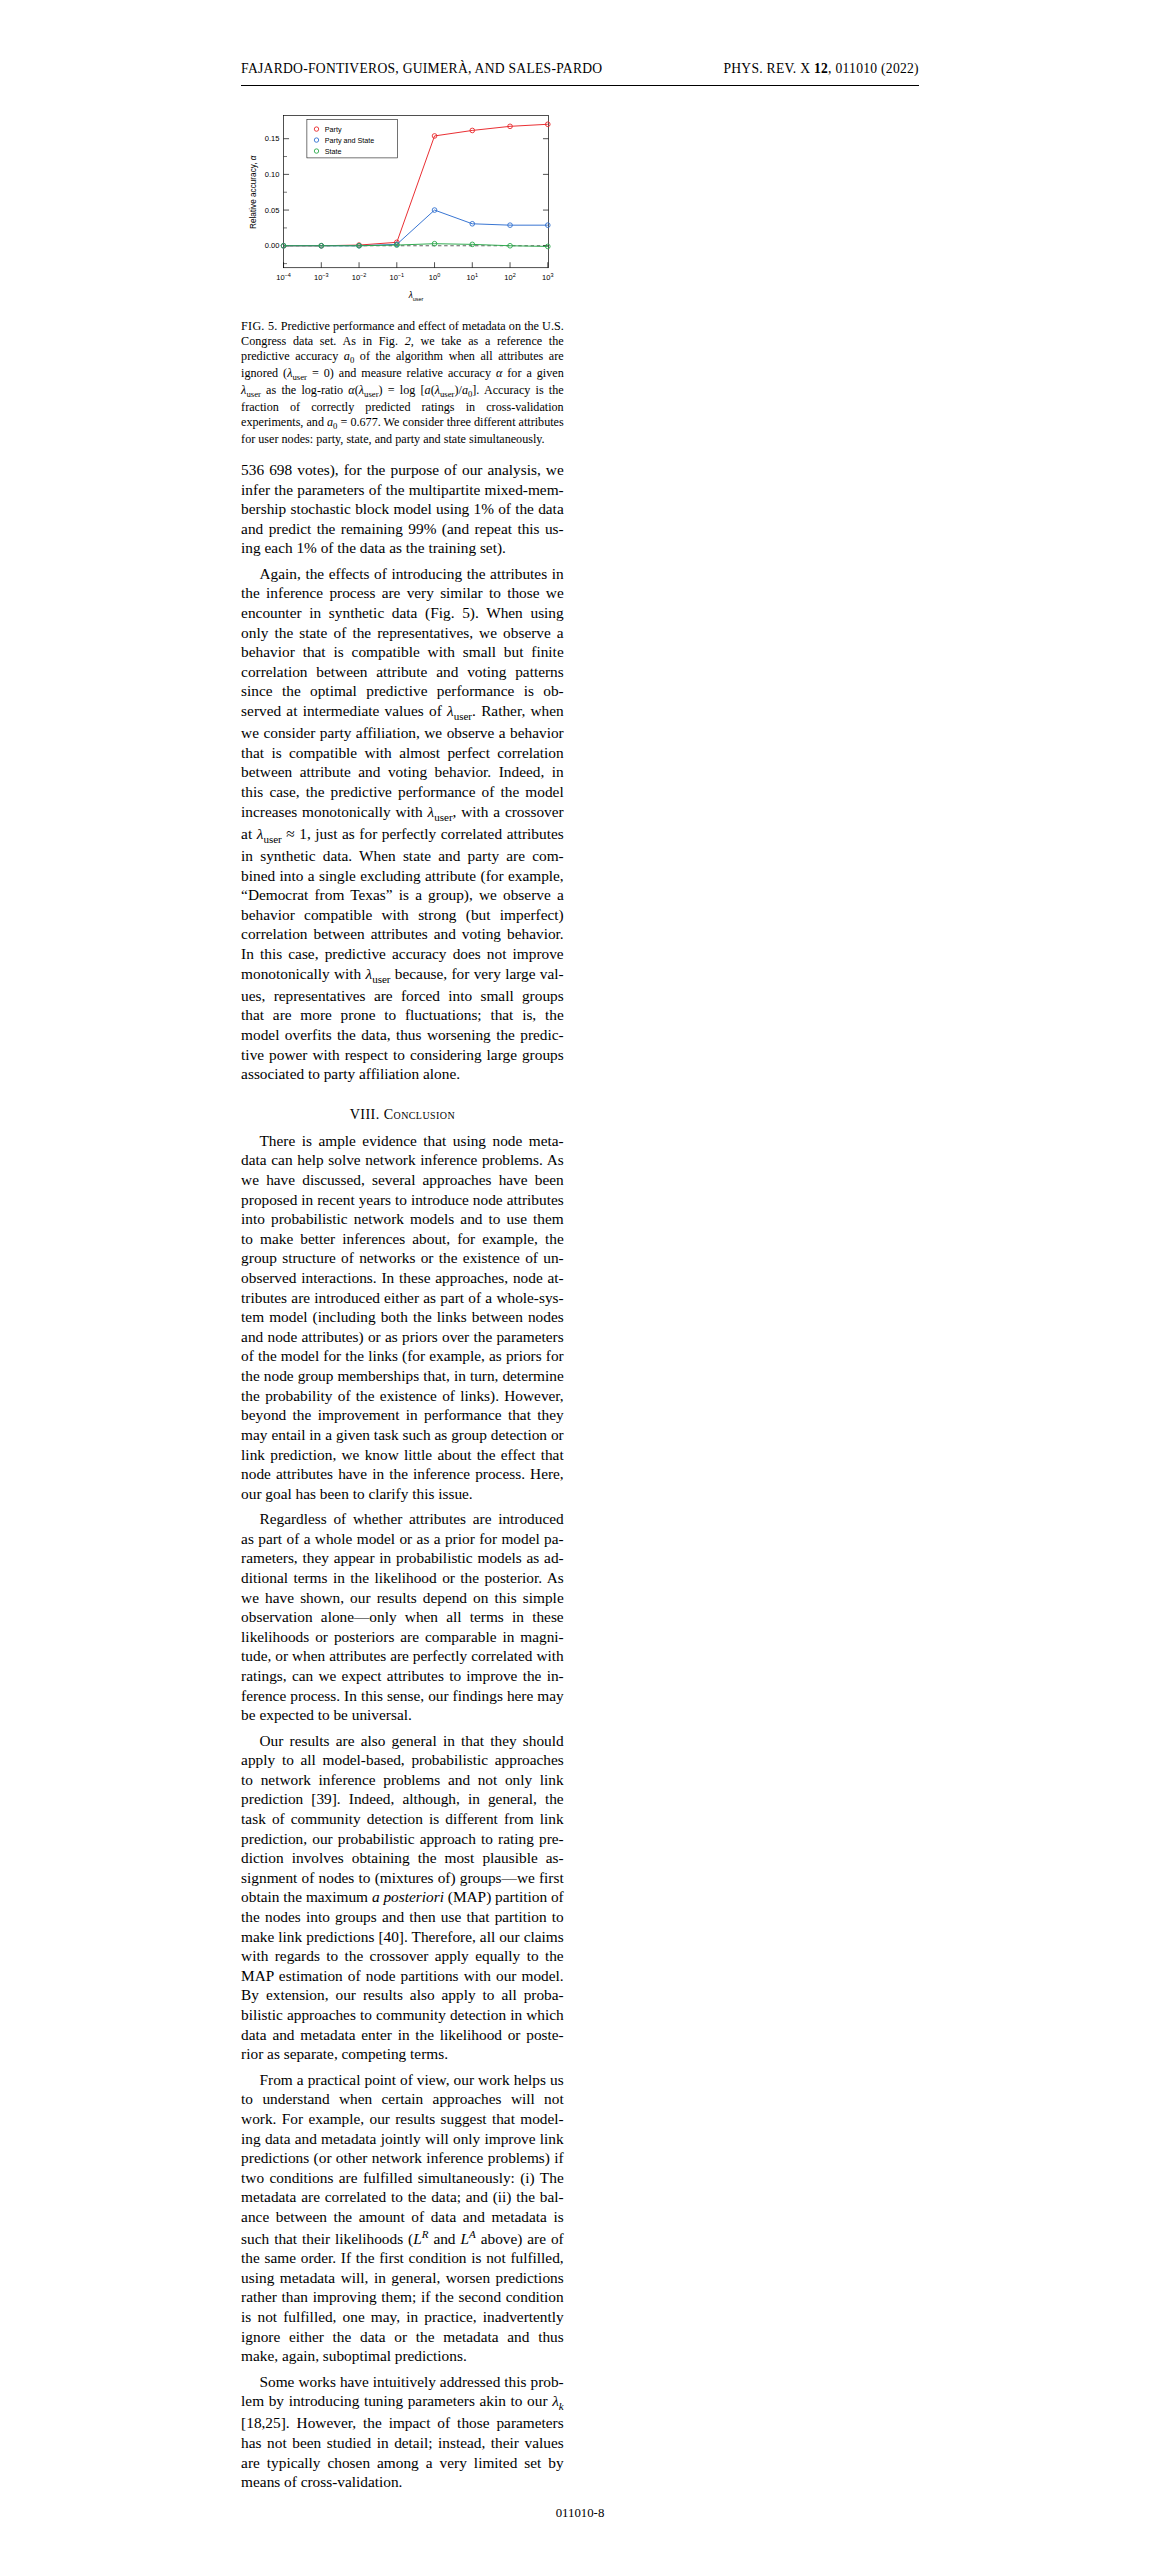Fajardo-Fontiveros, Guimerà, and Sales-Pardo
Phys. Rev. X 12, 011010 (2022)
0.15 0.10 0.05 0.00 Relative accuracy, α 10−4 10−3 10−2 10−1 100 101 102 103 λuser Party Party and State State
FIG. 5. Predictive performance and effect of metadata on the U.S. Congress data set. As in Fig. 2, we take as a reference the predictive accuracy a0 of the algorithm when all attributes are ignored (λuser = 0) and measure relative accuracy α for a given λuser as the log-ratio α(λuser) = log [a(λuser)/a0]. Accuracy is the fraction of correctly predicted ratings in cross-validation experiments, and a0 = 0.677. We consider three different attributes for user nodes: party, state, and party and state simultaneously.
536 698 votes), for the purpose of our analysis, we infer the parameters of the multipartite mixed-membership stochastic block model using 1% of the data and predict the remaining 99% (and repeat this using each 1% of the data as the training set).
Again, the effects of introducing the attributes in the inference process are very similar to those we encounter in synthetic data (Fig. 5). When using only the state of the representatives, we observe a behavior that is compatible with small but finite correlation between attribute and voting patterns since the optimal predictive performance is observed at intermediate values of λuser. Rather, when we consider party affiliation, we observe a behavior that is compatible with almost perfect correlation between attribute and voting behavior. Indeed, in this case, the predictive performance of the model increases monotonically with λuser, with a crossover at λuser ≈ 1, just as for perfectly correlated attributes in synthetic data. When state and party are combined into a single excluding attribute (for example, “Democrat from Texas” is a group), we observe a behavior compatible with strong (but imperfect) correlation between attributes and voting behavior. In this case, predictive accuracy does not improve monotonically with λuser because, for very large values, representatives are forced into small groups that are more prone to fluctuations; that is, the model overfits the data, thus worsening the predictive power with respect to considering large groups associated to party affiliation alone.
VIII. Conclusion
There is ample evidence that using node metadata can help solve network inference problems. As we have discussed, several approaches have been proposed in recent years to introduce node attributes into probabilistic network models and to use them to make better inferences about, for example, the group structure of networks or the existence of unobserved interactions. In these approaches, node attributes are introduced either as part of a whole-system model (including both the links between nodes and node attributes) or as priors over the parameters of the model for the links (for example, as priors for the node group memberships that, in turn, determine the probability of the existence of links). However, beyond the improvement in performance that they may entail in a given task such as group detection or link prediction, we know little about the effect that node attributes have in the inference process. Here, our goal has been to clarify this issue.
Regardless of whether attributes are introduced as part of a whole model or as a prior for model parameters, they appear in probabilistic models as additional terms in the likelihood or the posterior. As we have shown, our results depend on this simple observation alone—only when all terms in these likelihoods or posteriors are comparable in magnitude, or when attributes are perfectly correlated with ratings, can we expect attributes to improve the inference process. In this sense, our findings here may be expected to be universal.
Our results are also general in that they should apply to all model-based, probabilistic approaches to network inference problems and not only link prediction [39]. Indeed, although, in general, the task of community detection is different from link prediction, our probabilistic approach to rating prediction involves obtaining the most plausible assignment of nodes to (mixtures of) groups—we first obtain the maximum a posteriori (MAP) partition of the nodes into groups and then use that partition to make link predictions [40]. Therefore, all our claims with regards to the crossover apply equally to the MAP estimation of node partitions with our model. By extension, our results also apply to all probabilistic approaches to community detection in which data and metadata enter in the likelihood or posterior as separate, competing terms.
From a practical point of view, our work helps us to understand when certain approaches will not work. For example, our results suggest that modeling data and metadata jointly will only improve link predictions (or other network inference problems) if two conditions are fulfilled simultaneously: (i) The metadata are correlated to the data; and (ii) the balance between the amount of data and metadata is such that their likelihoods (LR and LA above) are of the same order. If the first condition is not fulfilled, using metadata will, in general, worsen predictions rather than improving them; if the second condition is not fulfilled, one may, in practice, inadvertently ignore either the data or the metadata and thus make, again, suboptimal predictions.
Some works have intuitively addressed this problem by introducing tuning parameters akin to our λk [18,25]. However, the impact of those parameters has not been studied in detail; instead, their values are typically chosen among a very limited set by means of cross-validation.
011010-8